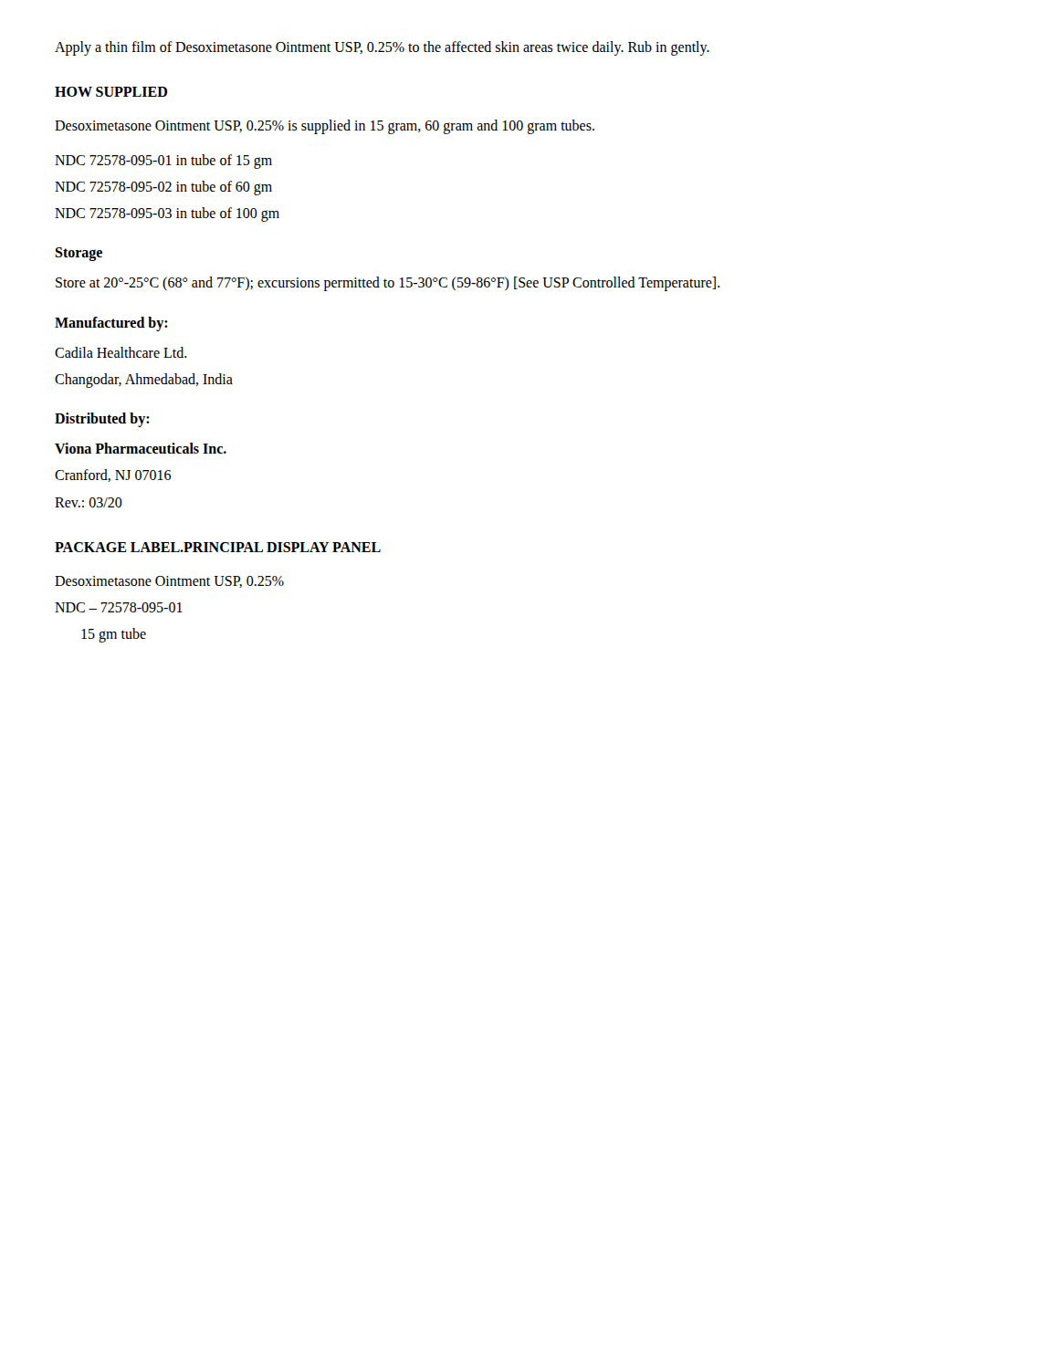Apply a thin film of Desoximetasone Ointment USP, 0.25% to the affected skin areas twice daily. Rub in gently.
HOW SUPPLIED
Desoximetasone Ointment USP, 0.25% is supplied in 15 gram, 60 gram and 100 gram tubes.
NDC 72578-095-01 in tube of 15 gm
NDC 72578-095-02 in tube of 60 gm
NDC 72578-095-03 in tube of 100 gm
Storage
Store at 20°-25°C (68° and 77°F); excursions permitted to 15-30°C (59-86°F) [See USP Controlled Temperature].
Manufactured by:
Cadila Healthcare Ltd.
Changodar, Ahmedabad, India
Distributed by:
Viona Pharmaceuticals Inc.
Cranford, NJ 07016
Rev.: 03/20
PACKAGE LABEL.PRINCIPAL DISPLAY PANEL
Desoximetasone Ointment USP, 0.25%
NDC – 72578-095-01
15 gm tube